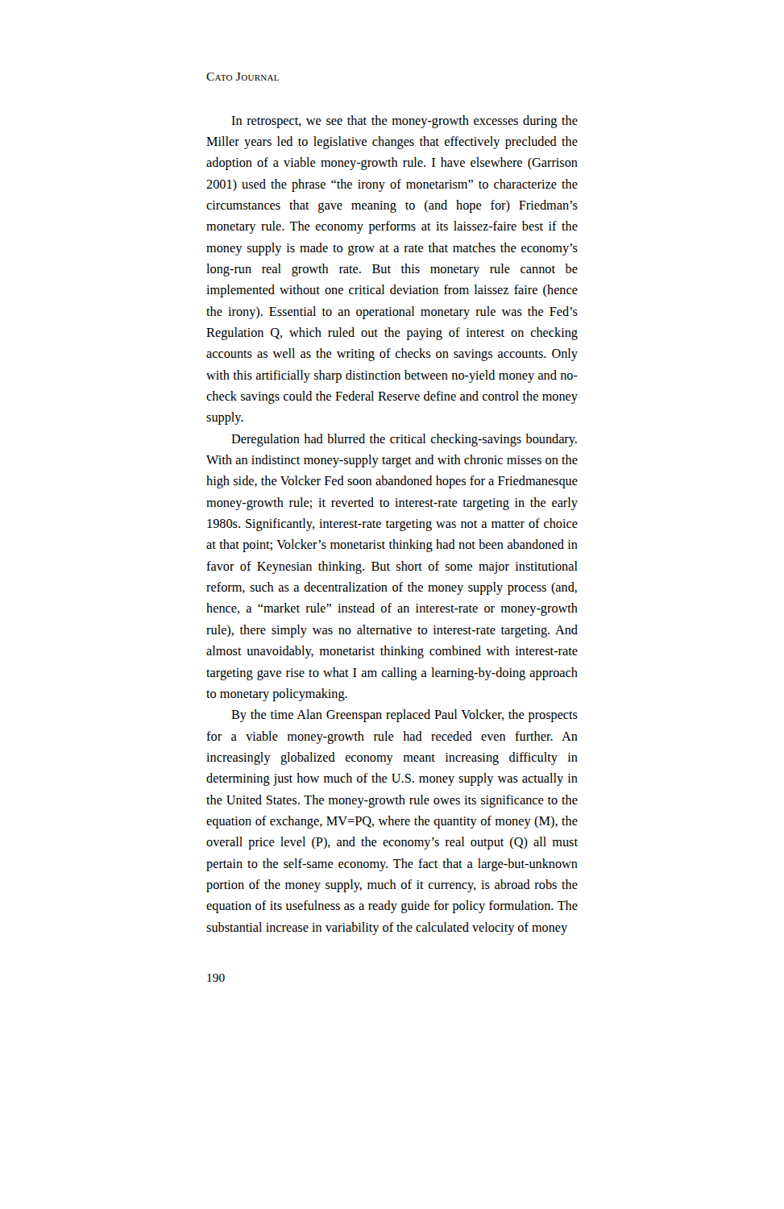Cato Journal
In retrospect, we see that the money-growth excesses during the Miller years led to legislative changes that effectively precluded the adoption of a viable money-growth rule. I have elsewhere (Garrison 2001) used the phrase “the irony of monetarism” to characterize the circumstances that gave meaning to (and hope for) Friedman’s monetary rule. The economy performs at its laissez-faire best if the money supply is made to grow at a rate that matches the economy’s long-run real growth rate. But this monetary rule cannot be implemented without one critical deviation from laissez faire (hence the irony). Essential to an operational monetary rule was the Fed’s Regulation Q, which ruled out the paying of interest on checking accounts as well as the writing of checks on savings accounts. Only with this artificially sharp distinction between no-yield money and no-check savings could the Federal Reserve define and control the money supply.
Deregulation had blurred the critical checking-savings boundary. With an indistinct money-supply target and with chronic misses on the high side, the Volcker Fed soon abandoned hopes for a Friedmanesque money-growth rule; it reverted to interest-rate targeting in the early 1980s. Significantly, interest-rate targeting was not a matter of choice at that point; Volcker’s monetarist thinking had not been abandoned in favor of Keynesian thinking. But short of some major institutional reform, such as a decentralization of the money supply process (and, hence, a “market rule” instead of an interest-rate or money-growth rule), there simply was no alternative to interest-rate targeting. And almost unavoidably, monetarist thinking combined with interest-rate targeting gave rise to what I am calling a learning-by-doing approach to monetary policymaking.
By the time Alan Greenspan replaced Paul Volcker, the prospects for a viable money-growth rule had receded even further. An increasingly globalized economy meant increasing difficulty in determining just how much of the U.S. money supply was actually in the United States. The money-growth rule owes its significance to the equation of exchange, MV=PQ, where the quantity of money (M), the overall price level (P), and the economy’s real output (Q) all must pertain to the self-same economy. The fact that a large-but-unknown portion of the money supply, much of it currency, is abroad robs the equation of its usefulness as a ready guide for policy formulation. The substantial increase in variability of the calculated velocity of money
190